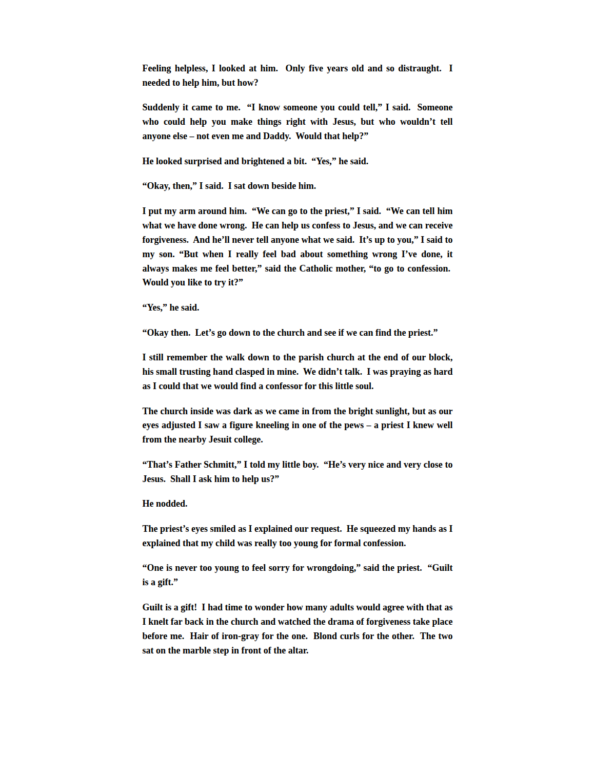Feeling helpless, I looked at him. Only five years old and so distraught. I needed to help him, but how?
Suddenly it came to me. “I know someone you could tell,” I said. Someone who could help you make things right with Jesus, but who wouldn’t tell anyone else – not even me and Daddy. Would that help?”
He looked surprised and brightened a bit. “Yes,” he said.
“Okay, then,” I said. I sat down beside him.
I put my arm around him. “We can go to the priest,” I said. “We can tell him what we have done wrong. He can help us confess to Jesus, and we can receive forgiveness. And he’ll never tell anyone what we said. It’s up to you,” I said to my son. “But when I really feel bad about something wrong I’ve done, it always makes me feel better,” said the Catholic mother, “to go to confession. Would you like to try it?”
“Yes,” he said.
“Okay then. Let’s go down to the church and see if we can find the priest.”
I still remember the walk down to the parish church at the end of our block, his small trusting hand clasped in mine. We didn’t talk. I was praying as hard as I could that we would find a confessor for this little soul.
The church inside was dark as we came in from the bright sunlight, but as our eyes adjusted I saw a figure kneeling in one of the pews – a priest I knew well from the nearby Jesuit college.
“That’s Father Schmitt,” I told my little boy. “He’s very nice and very close to Jesus. Shall I ask him to help us?”
He nodded.
The priest’s eyes smiled as I explained our request. He squeezed my hands as I explained that my child was really too young for formal confession.
“One is never too young to feel sorry for wrongdoing,” said the priest. “Guilt is a gift.”
Guilt is a gift! I had time to wonder how many adults would agree with that as I knelt far back in the church and watched the drama of forgiveness take place before me. Hair of iron-gray for the one. Blond curls for the other. The two sat on the marble step in front of the altar.